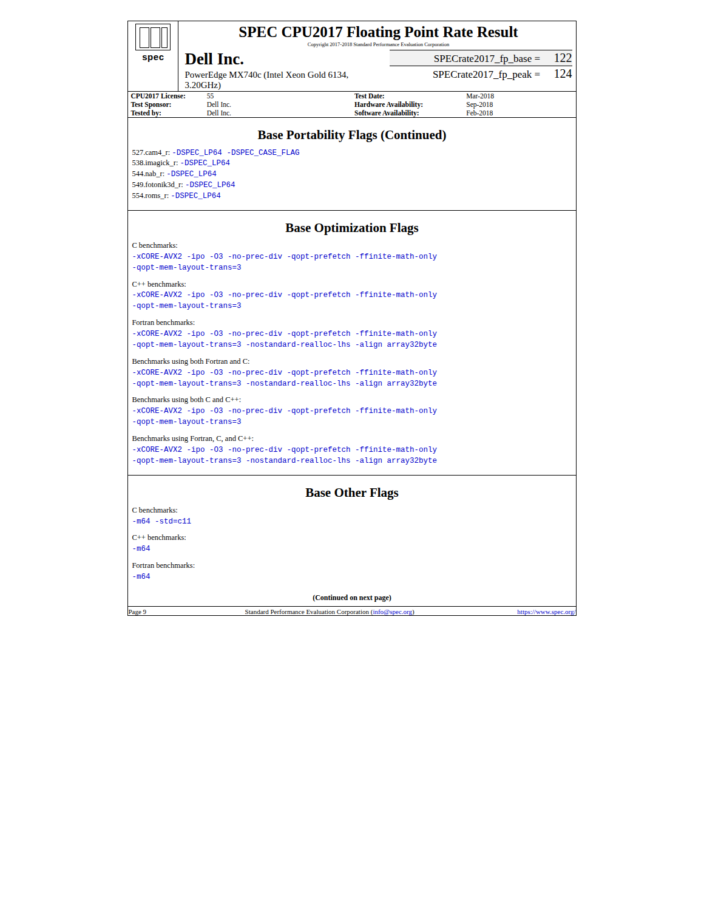spec
SPEC CPU2017 Floating Point Rate Result
Copyright 2017-2018 Standard Performance Evaluation Corporation
Dell Inc.
PowerEdge MX740c (Intel Xeon Gold 6134,
3.20GHz)
SPECrate2017_fp_base = 122
SPECrate2017_fp_peak = 124
| CPU2017 License: | 55 | Test Date: | Mar-2018 |
| Test Sponsor: | Dell Inc. | Hardware Availability: | Sep-2018 |
| Tested by: | Dell Inc. | Software Availability: | Feb-2018 |
Base Portability Flags (Continued)
527.cam4_r: -DSPEC_LP64 -DSPEC_CASE_FLAG
538.imagick_r: -DSPEC_LP64
544.nab_r: -DSPEC_LP64
549.fotonik3d_r: -DSPEC_LP64
554.roms_r: -DSPEC_LP64
Base Optimization Flags
C benchmarks:
-xCORE-AVX2 -ipo -O3 -no-prec-div -qopt-prefetch -ffinite-math-only
-qopt-mem-layout-trans=3
C++ benchmarks:
-xCORE-AVX2 -ipo -O3 -no-prec-div -qopt-prefetch -ffinite-math-only
-qopt-mem-layout-trans=3
Fortran benchmarks:
-xCORE-AVX2 -ipo -O3 -no-prec-div -qopt-prefetch -ffinite-math-only
-qopt-mem-layout-trans=3 -nostandard-realloc-lhs -align array32byte
Benchmarks using both Fortran and C:
-xCORE-AVX2 -ipo -O3 -no-prec-div -qopt-prefetch -ffinite-math-only
-qopt-mem-layout-trans=3 -nostandard-realloc-lhs -align array32byte
Benchmarks using both C and C++:
-xCORE-AVX2 -ipo -O3 -no-prec-div -qopt-prefetch -ffinite-math-only
-qopt-mem-layout-trans=3
Benchmarks using Fortran, C, and C++:
-xCORE-AVX2 -ipo -O3 -no-prec-div -qopt-prefetch -ffinite-math-only
-qopt-mem-layout-trans=3 -nostandard-realloc-lhs -align array32byte
Base Other Flags
C benchmarks:
-m64 -std=c11
C++ benchmarks:
-m64
Fortran benchmarks:
-m64
(Continued on next page)
Page 9
Standard Performance Evaluation Corporation (info@spec.org)
https://www.spec.org/